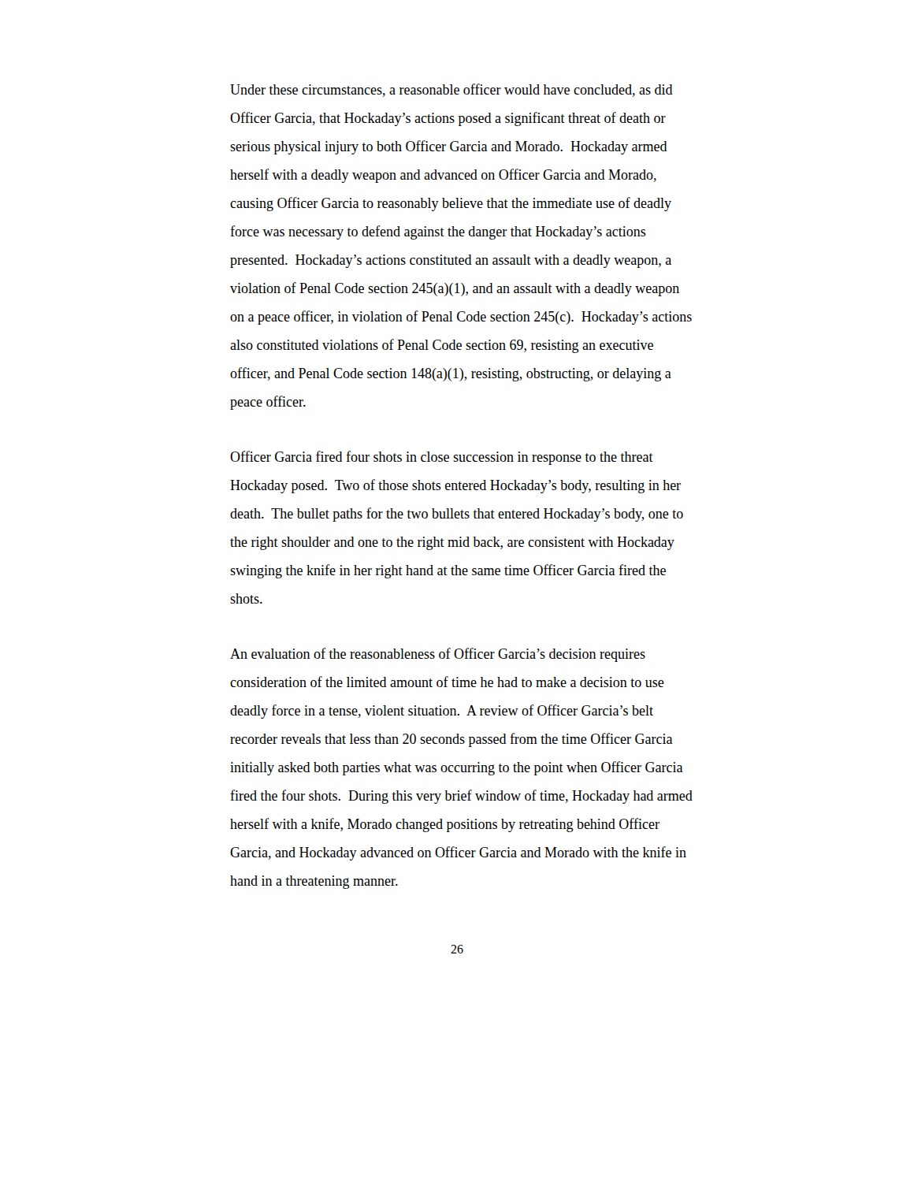Under these circumstances, a reasonable officer would have concluded, as did Officer Garcia, that Hockaday’s actions posed a significant threat of death or serious physical injury to both Officer Garcia and Morado. Hockaday armed herself with a deadly weapon and advanced on Officer Garcia and Morado, causing Officer Garcia to reasonably believe that the immediate use of deadly force was necessary to defend against the danger that Hockaday’s actions presented. Hockaday’s actions constituted an assault with a deadly weapon, a violation of Penal Code section 245(a)(1), and an assault with a deadly weapon on a peace officer, in violation of Penal Code section 245(c). Hockaday’s actions also constituted violations of Penal Code section 69, resisting an executive officer, and Penal Code section 148(a)(1), resisting, obstructing, or delaying a peace officer.
Officer Garcia fired four shots in close succession in response to the threat Hockaday posed. Two of those shots entered Hockaday’s body, resulting in her death. The bullet paths for the two bullets that entered Hockaday’s body, one to the right shoulder and one to the right mid back, are consistent with Hockaday swinging the knife in her right hand at the same time Officer Garcia fired the shots.
An evaluation of the reasonableness of Officer Garcia’s decision requires consideration of the limited amount of time he had to make a decision to use deadly force in a tense, violent situation. A review of Officer Garcia’s belt recorder reveals that less than 20 seconds passed from the time Officer Garcia initially asked both parties what was occurring to the point when Officer Garcia fired the four shots. During this very brief window of time, Hockaday had armed herself with a knife, Morado changed positions by retreating behind Officer Garcia, and Hockaday advanced on Officer Garcia and Morado with the knife in hand in a threatening manner.
26